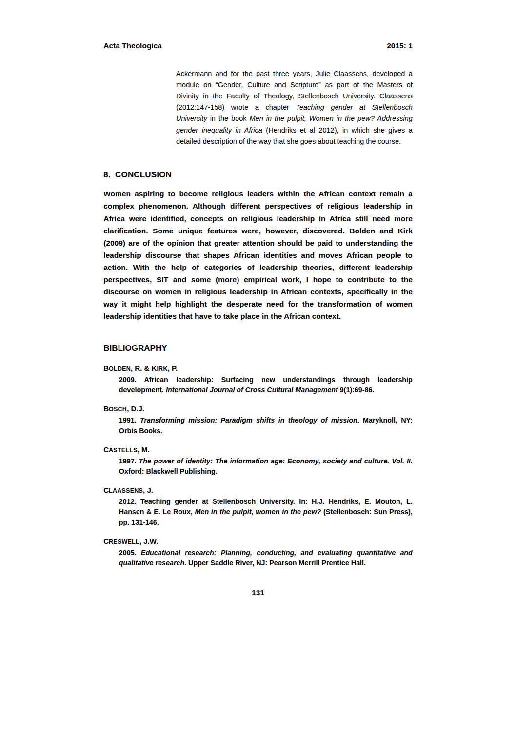Acta Theologica 2015: 1
Ackermann and for the past three years, Julie Claassens, developed a module on “Gender, Culture and Scripture” as part of the Masters of Divinity in the Faculty of Theology, Stellenbosch University. Claassens (2012:147-158) wrote a chapter Teaching gender at Stellenbosch University in the book Men in the pulpit, Women in the pew? Addressing gender inequality in Africa (Hendriks et al 2012), in which she gives a detailed description of the way that she goes about teaching the course.
8. CONCLUSION
Women aspiring to become religious leaders within the African context remain a complex phenomenon. Although different perspectives of religious leadership in Africa were identified, concepts on religious leadership in Africa still need more clarification. Some unique features were, however, discovered. Bolden and Kirk (2009) are of the opinion that greater attention should be paid to understanding the leadership discourse that shapes African identities and moves African people to action. With the help of categories of leadership theories, different leadership perspectives, SIT and some (more) empirical work, I hope to contribute to the discourse on women in religious leadership in African contexts, specifically in the way it might help highlight the desperate need for the transformation of women leadership identities that have to take place in the African context.
BIBLIOGRAPHY
BOLDEN, R. & KIRK, P.
2009. African leadership: Surfacing new understandings through leadership development. International Journal of Cross Cultural Management 9(1):69-86.
BOSCH, D.J.
1991. Transforming mission: Paradigm shifts in theology of mission. Maryknoll, NY: Orbis Books.
CASTELLS, M.
1997. The power of identity: The information age: Economy, society and culture. Vol. II. Oxford: Blackwell Publishing.
CLAASSENS, J.
2012. Teaching gender at Stellenbosch University. In: H.J. Hendriks, E. Mouton, L. Hansen & E. Le Roux, Men in the pulpit, women in the pew? (Stellenbosch: Sun Press), pp. 131-146.
CRESWELL, J.W.
2005. Educational research: Planning, conducting, and evaluating quantitative and qualitative research. Upper Saddle River, NJ: Pearson Merrill Prentice Hall.
131